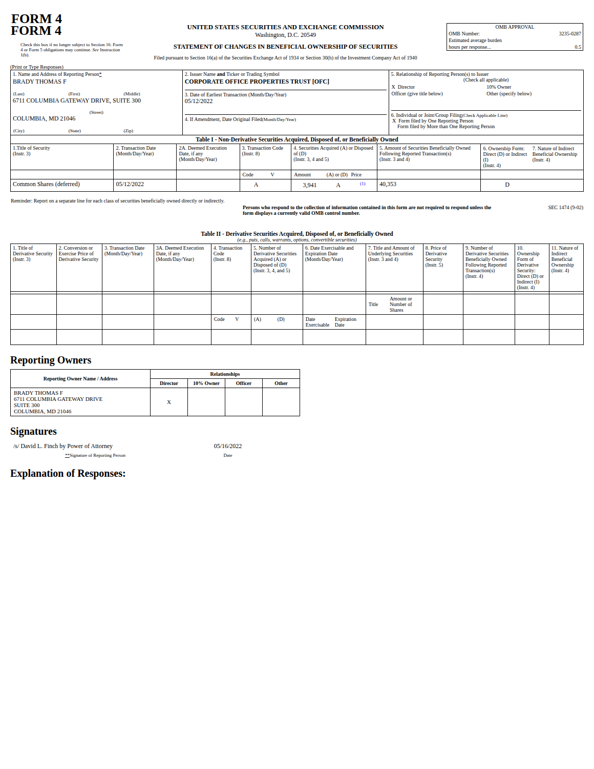| / FORM 4 / / | |
| FORM 4 / / Check this box if no longer subject to Section 16. Form 4 or Form 5 obligations may continue. See Instruction 1(b). / | UNITED STATES SECURITIES AND EXCHANGE COMMISSION Washington, D.C. 20549 STATEMENT OF CHANGES IN BENEFICIAL OWNERSHIP OF SECURITIES Filed pursuant to Section 16(a) of the Securities Exchange Act of 1934 or Section 30(h) of the Investment Company Act of 1940 | / OMB APPROVAL / / OMB Number: / 3235-0287 / / Estimated average burden / / hours per response... / 0.5 / |
(Print or Type Responses)
| 1. Name and Address of Reporting Person * BRADY THOMAS F / (Last) / (First) / (Middle) / 6711 COLUMBIA GATEWAY DRIVE, SUITE 300 (Street) COLUMBIA, MD 21046 / (City) / (State) / (Zip) / | 2. Issuer Name and Ticker or Trading Symbol CORPORATE OFFICE PROPERTIES TRUST [OFC] 3. Date of Earliest Transaction (Month/Day/Year) 05/12/2022 4. If Amendment, Date Original Filed (Month/Day/Year) | 5. Relationship of Reporting Person(s) to Issuer (Check all applicable) / X Director / 10% Owner / / Officer (give title below) / Other (specify below) / 6. Individual or Joint/Group Filing (Check Applicable Line) X Form filed by One Reporting Person Form filed by More than One Reporting Person |
| Table I - Non-Derivative Securities Acquired, Disposed of, or Beneficially Owned |
| 1.Title of Security (Instr. 3) | 2. Transaction Date (Month/Day/Year) | 2A. Deemed Execution Date, if any (Month/Day/Year) | 3. Transaction Code (Instr. 8) | 4. Securities Acquired (A) or Disposed of (D) (Instr. 3, 4 and 5) | 5. Amount of Securities Beneficially Owned Following Reported Transaction(s) (Instr. 3 and 4) | / 6. Ownership Form: Direct (D) or Indirect (I) (Instr. 4) / 7. Nature of Indirect Beneficial Ownership (Instr. 4) / |
| | | | / Code / V / | / Amount / (A) or (D) / Price / | | |
| Common Shares (deferred) | 05/12/2022 | | / A / / | / 3,941 / A / (1) / | 40,353 | / D / / |
| Reminder: Report on a separate line for each class of securities beneficially owned directly or indirectly. | |
| | Persons who respond to the collection of information contained in this form are not required to respond unless the form displays a currently valid OMB control number. | SEC 1474 (9-02) |
Table II - Derivative Securities Acquired, Disposed of, or Beneficially Owned
(e.g., puts, calls, warrants, options, convertible securities)
| 1. Title of Derivative Security (Instr. 3) | 2. Conversion or Exercise Price of Derivative Security | 3. Transaction Date (Month/Day/Year) | 3A. Deemed Execution Date, if any (Month/Day/Year) | 4. Transaction Code (Instr. 8) | 5. Number of Derivative Securities Acquired (A) or Disposed of (D) (Instr. 3, 4, and 5) | 6. Date Exercisable and Expiration Date (Month/Day/Year) | 7. Title and Amount of Underlying Securities (Instr. 3 and 4) | 8. Price of Derivative Security (Instr. 5) | 9. Number of Derivative Securities Beneficially Owned Following Reported Transaction(s) (Instr. 4) | 10. Ownership Form of Derivative Security: Direct (D) or Indirect (I) (Instr. 4) | 11. Nature of Indirect Beneficial Ownership (Instr. 4) |
| | | | | | | | / Title / Amount or Number of Shares / | | | | |
| | | | | / Code / V / | / (A) / (D) / | / Date Exercisable / Expiration Date / | | | | | |
Reporting Owners
| Reporting Owner Name / Address | Relationships |
| --- | --- |
| Director | 10% Owner | Officer | Other |
| BRADY THOMAS F 6711 COLUMBIA GATEWAY DRIVE SUITE 300 COLUMBIA, MD 21046 | X | | | |
Signatures
| /s/ David L. Finch by Power of Attorney | | 05/16/2022 |
| ** Signature of Reporting Person | | Date |
Explanation of Responses: